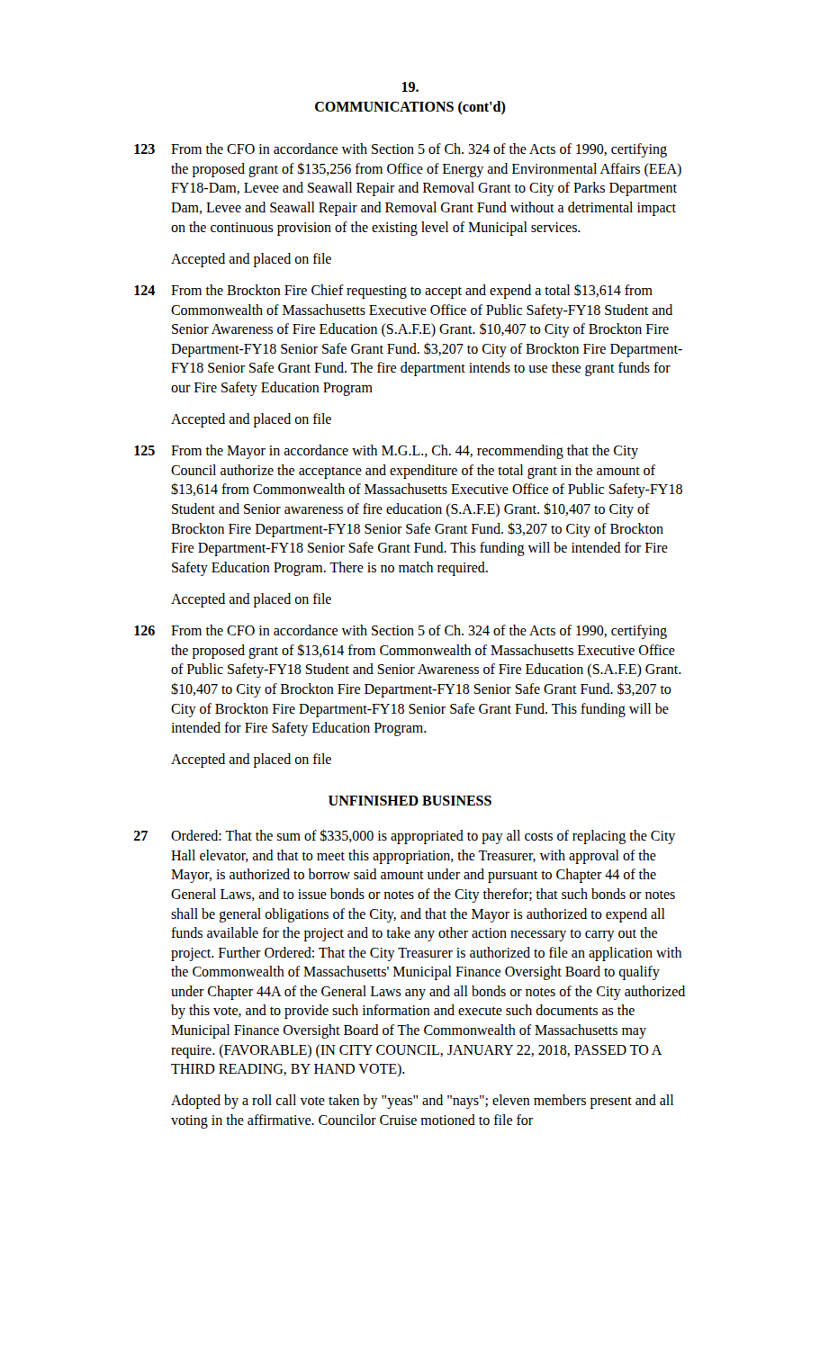19. COMMUNICATIONS (cont'd)
123
From the CFO in accordance with Section 5 of Ch. 324 of the Acts of 1990, certifying the proposed grant of $135,256 from Office of Energy and Environmental Affairs (EEA) FY18-Dam, Levee and Seawall Repair and Removal Grant to City of Parks Department Dam, Levee and Seawall Repair and Removal Grant Fund without a detrimental impact on the continuous provision of the existing level of Municipal services.
Accepted and placed on file
124
From the Brockton Fire Chief requesting to accept and expend a total $13,614 from Commonwealth of Massachusetts Executive Office of Public Safety-FY18 Student and Senior Awareness of Fire Education (S.A.F.E) Grant. $10,407 to City of Brockton Fire Department-FY18 Senior Safe Grant Fund. $3,207 to City of Brockton Fire Department-FY18 Senior Safe Grant Fund. The fire department intends to use these grant funds for our Fire Safety Education Program
Accepted and placed on file
125
From the Mayor in accordance with M.G.L., Ch. 44, recommending that the City Council authorize the acceptance and expenditure of the total grant in the amount of $13,614 from Commonwealth of Massachusetts Executive Office of Public Safety-FY18 Student and Senior awareness of fire education (S.A.F.E) Grant. $10,407 to City of Brockton Fire Department-FY18 Senior Safe Grant Fund. $3,207 to City of Brockton Fire Department-FY18 Senior Safe Grant Fund. This funding will be intended for Fire Safety Education Program. There is no match required.
Accepted and placed on file
126
From the CFO in accordance with Section 5 of Ch. 324 of the Acts of 1990, certifying the proposed grant of $13,614 from Commonwealth of Massachusetts Executive Office of Public Safety-FY18 Student and Senior Awareness of Fire Education (S.A.F.E) Grant. $10,407 to City of Brockton Fire Department-FY18 Senior Safe Grant Fund. $3,207 to City of Brockton Fire Department-FY18 Senior Safe Grant Fund. This funding will be intended for Fire Safety Education Program.
Accepted and placed on file
UNFINISHED BUSINESS
27
Ordered: That the sum of $335,000 is appropriated to pay all costs of replacing the City Hall elevator, and that to meet this appropriation, the Treasurer, with approval of the Mayor, is authorized to borrow said amount under and pursuant to Chapter 44 of the General Laws, and to issue bonds or notes of the City therefor; that such bonds or notes shall be general obligations of the City, and that the Mayor is authorized to expend all funds available for the project and to take any other action necessary to carry out the project. Further Ordered: That the City Treasurer is authorized to file an application with the Commonwealth of Massachusetts' Municipal Finance Oversight Board to qualify under Chapter 44A of the General Laws any and all bonds or notes of the City authorized by this vote, and to provide such information and execute such documents as the Municipal Finance Oversight Board of The Commonwealth of Massachusetts may require. (FAVORABLE) (IN CITY COUNCIL, JANUARY 22, 2018, PASSED TO A THIRD READING, BY HAND VOTE).
Adopted by a roll call vote taken by "yeas" and "nays"; eleven members present and all voting in the affirmative. Councilor Cruise motioned to file for